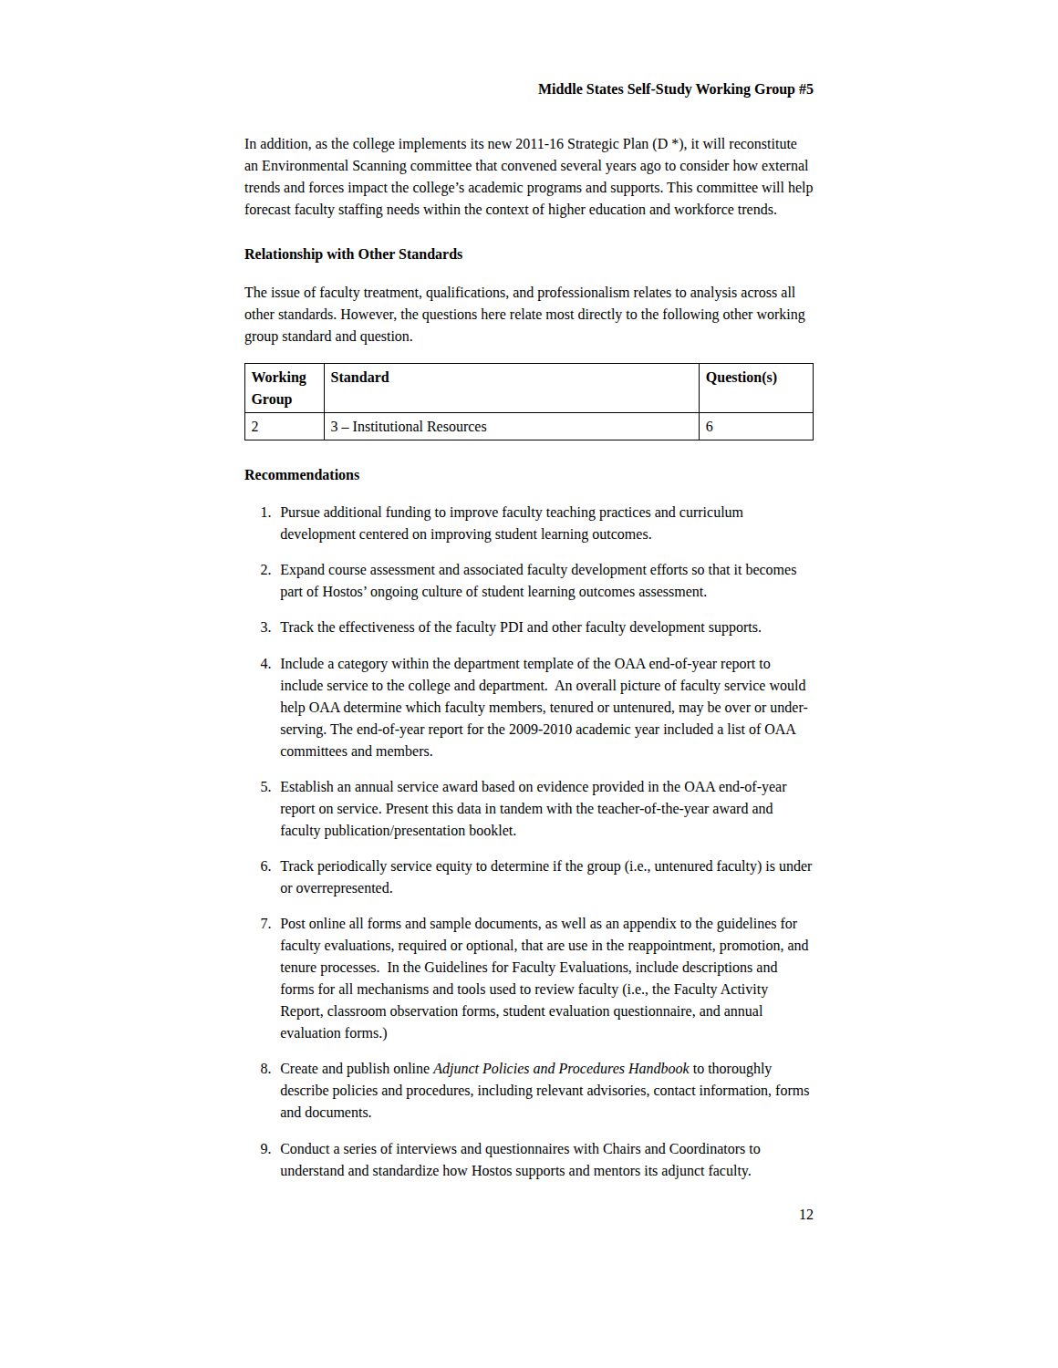Middle States Self-Study Working Group #5
In addition, as the college implements its new 2011-16 Strategic Plan (D *), it will reconstitute an Environmental Scanning committee that convened several years ago to consider how external trends and forces impact the college’s academic programs and supports. This committee will help forecast faculty staffing needs within the context of higher education and workforce trends.
Relationship with Other Standards
The issue of faculty treatment, qualifications, and professionalism relates to analysis across all other standards. However, the questions here relate most directly to the following other working group standard and question.
| Working Group | Standard | Question(s) |
| --- | --- | --- |
| 2 | 3 – Institutional Resources | 6 |
Recommendations
Pursue additional funding to improve faculty teaching practices and curriculum development centered on improving student learning outcomes.
Expand course assessment and associated faculty development efforts so that it becomes part of Hostos’ ongoing culture of student learning outcomes assessment.
Track the effectiveness of the faculty PDI and other faculty development supports.
Include a category within the department template of the OAA end-of-year report to include service to the college and department. An overall picture of faculty service would help OAA determine which faculty members, tenured or untenured, may be over or under-serving. The end-of-year report for the 2009-2010 academic year included a list of OAA committees and members.
Establish an annual service award based on evidence provided in the OAA end-of-year report on service. Present this data in tandem with the teacher-of-the-year award and faculty publication/presentation booklet.
Track periodically service equity to determine if the group (i.e., untenured faculty) is under or overrepresented.
Post online all forms and sample documents, as well as an appendix to the guidelines for faculty evaluations, required or optional, that are use in the reappointment, promotion, and tenure processes. In the Guidelines for Faculty Evaluations, include descriptions and forms for all mechanisms and tools used to review faculty (i.e., the Faculty Activity Report, classroom observation forms, student evaluation questionnaire, and annual evaluation forms.)
Create and publish online Adjunct Policies and Procedures Handbook to thoroughly describe policies and procedures, including relevant advisories, contact information, forms and documents.
Conduct a series of interviews and questionnaires with Chairs and Coordinators to understand and standardize how Hostos supports and mentors its adjunct faculty.
12